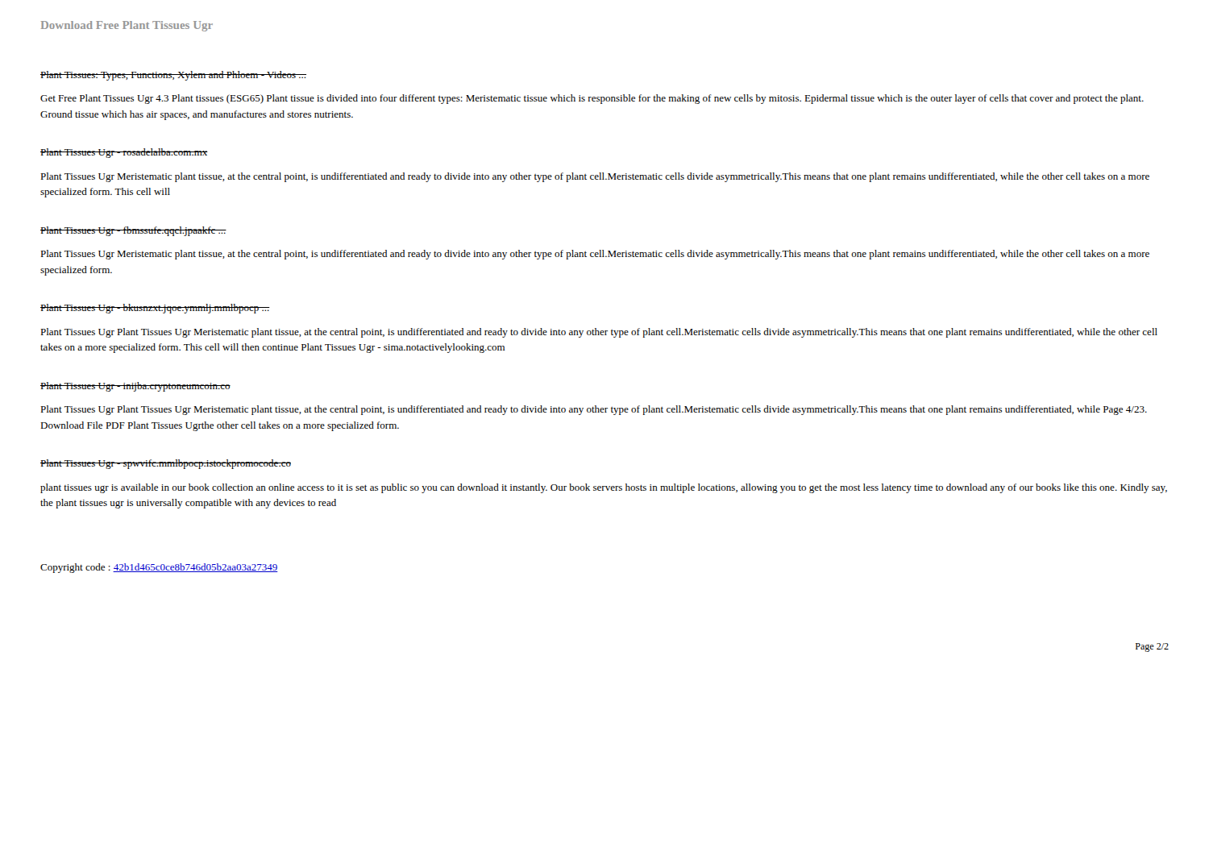Download Free Plant Tissues Ugr
Plant Tissues: Types, Functions, Xylem and Phloem - Videos ...
Get Free Plant Tissues Ugr 4.3 Plant tissues (ESG65) Plant tissue is divided into four different types: Meristematic tissue which is responsible for the making of new cells by mitosis. Epidermal tissue which is the outer layer of cells that cover and protect the plant. Ground tissue which has air spaces, and manufactures and stores nutrients.
Plant Tissues Ugr - rosadelalba.com.mx
Plant Tissues Ugr Meristematic plant tissue, at the central point, is undifferentiated and ready to divide into any other type of plant cell.Meristematic cells divide asymmetrically.This means that one plant remains undifferentiated, while the other cell takes on a more specialized form. This cell will
Plant Tissues Ugr - fbmssufe.qqcl.jpaakfc ...
Plant Tissues Ugr Meristematic plant tissue, at the central point, is undifferentiated and ready to divide into any other type of plant cell.Meristematic cells divide asymmetrically.This means that one plant remains undifferentiated, while the other cell takes on a more specialized form.
Plant Tissues Ugr - bkusnzxt.jqoe.ymmlj.mmlbpocp ...
Plant Tissues Ugr Plant Tissues Ugr Meristematic plant tissue, at the central point, is undifferentiated and ready to divide into any other type of plant cell.Meristematic cells divide asymmetrically.This means that one plant remains undifferentiated, while the other cell takes on a more specialized form. This cell will then continue Plant Tissues Ugr - sima.notactivelylooking.com
Plant Tissues Ugr - inijba.cryptoneumcoin.co
Plant Tissues Ugr Plant Tissues Ugr Meristematic plant tissue, at the central point, is undifferentiated and ready to divide into any other type of plant cell.Meristematic cells divide asymmetrically.This means that one plant remains undifferentiated, while Page 4/23. Download File PDF Plant Tissues Ugrthe other cell takes on a more specialized form.
Plant Tissues Ugr - spwvifc.mmlbpocp.istockpromocode.co
plant tissues ugr is available in our book collection an online access to it is set as public so you can download it instantly. Our book servers hosts in multiple locations, allowing you to get the most less latency time to download any of our books like this one. Kindly say, the plant tissues ugr is universally compatible with any devices to read
Copyright code : 42b1d465c0ce8b746d05b2aa03a27349
Page 2/2